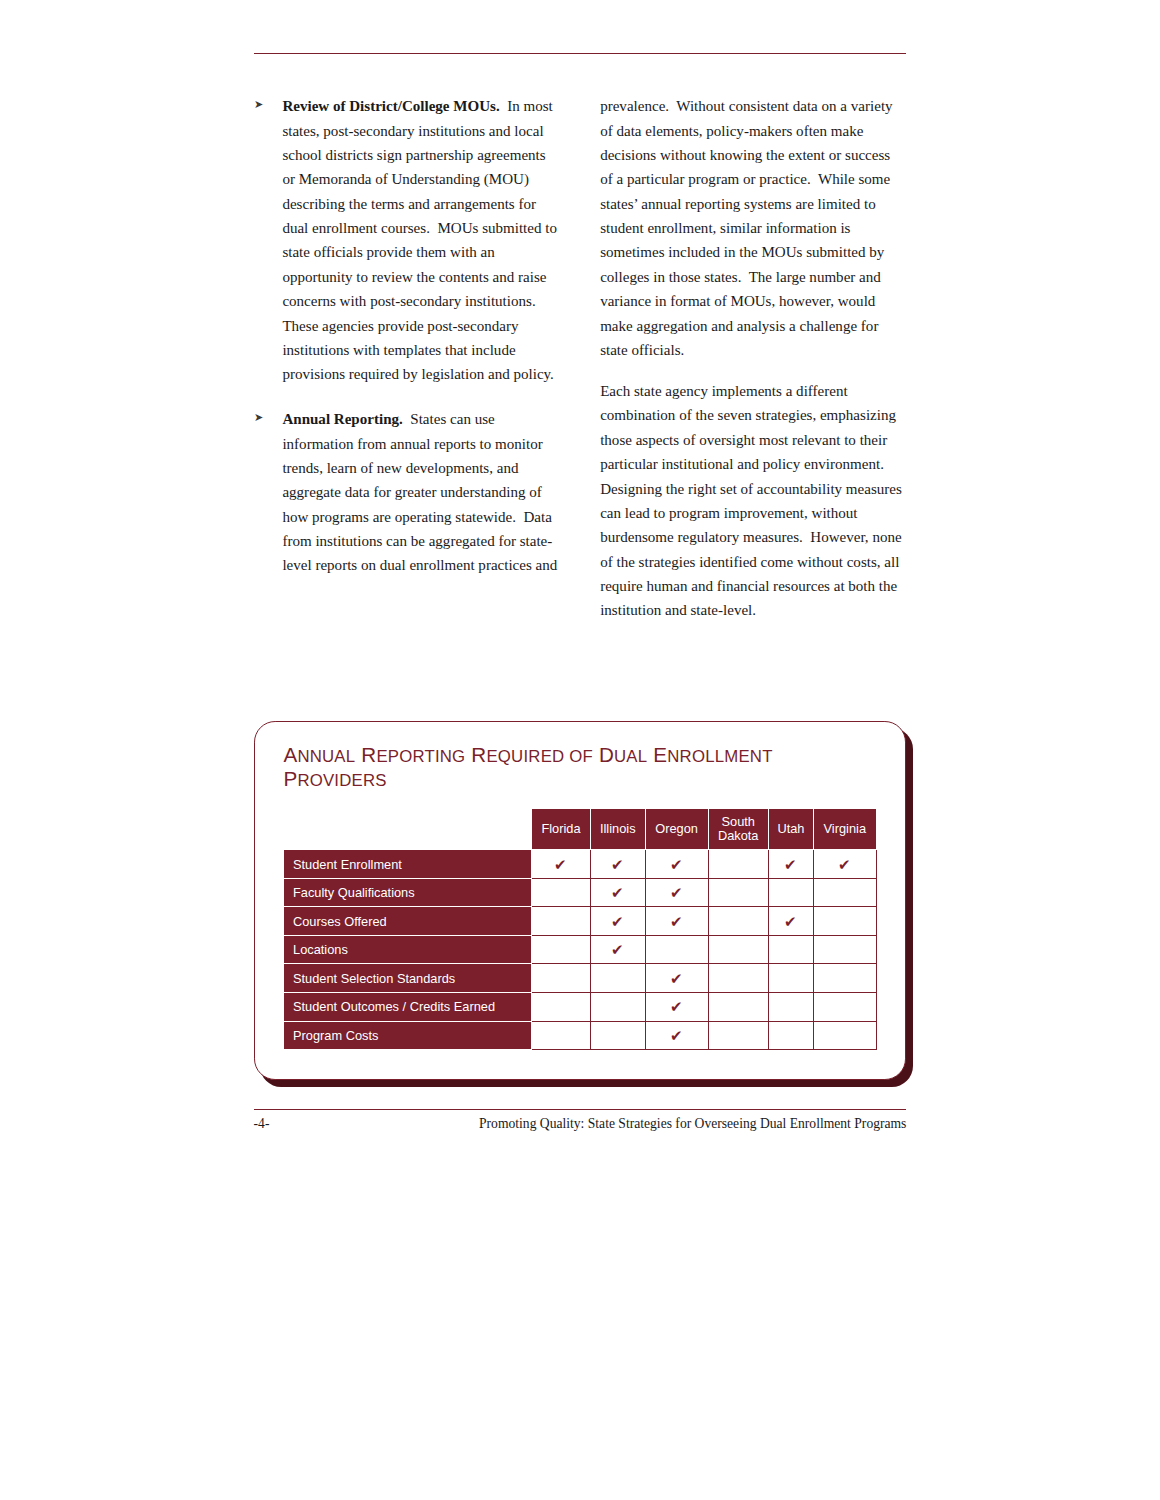Review of District/College MOUs. In most states, post-secondary institutions and local school districts sign partnership agreements or Memoranda of Understanding (MOU) describing the terms and arrangements for dual enrollment courses. MOUs submitted to state officials provide them with an opportunity to review the contents and raise concerns with post-secondary institutions. These agencies provide post-secondary institutions with templates that include provisions required by legislation and policy.
Annual Reporting. States can use information from annual reports to monitor trends, learn of new developments, and aggregate data for greater understanding of how programs are operating statewide. Data from institutions can be aggregated for state-level reports on dual enrollment practices and
prevalence. Without consistent data on a variety of data elements, policy-makers often make decisions without knowing the extent or success of a particular program or practice. While some states’ annual reporting systems are limited to student enrollment, similar information is sometimes included in the MOUs submitted by colleges in those states. The large number and variance in format of MOUs, however, would make aggregation and analysis a challenge for state officials.
Each state agency implements a different combination of the seven strategies, emphasizing those aspects of oversight most relevant to their particular institutional and policy environment. Designing the right set of accountability measures can lead to program improvement, without burdensome regulatory measures. However, none of the strategies identified come without costs, all require human and financial resources at both the institution and state-level.
ANNUAL REPORTING REQUIRED OF DUAL ENROLLMENT PROVIDERS
| | Florida | Illinois | Oregon | South Dakota | Utah | Virginia |
| --- | --- | --- | --- | --- | --- | --- |
| Student Enrollment | | | | | | |
| Faculty Qualifications | | | | | | |
| Courses Offered | | | | | | |
| Locations | | | | | | |
| Student Selection Standards | | | | | | |
| Student Outcomes / Credits Earned | | | | | | |
| Program Costs | | | | | | |
-4- Promoting Quality: State Strategies for Overseeing Dual Enrollment Programs